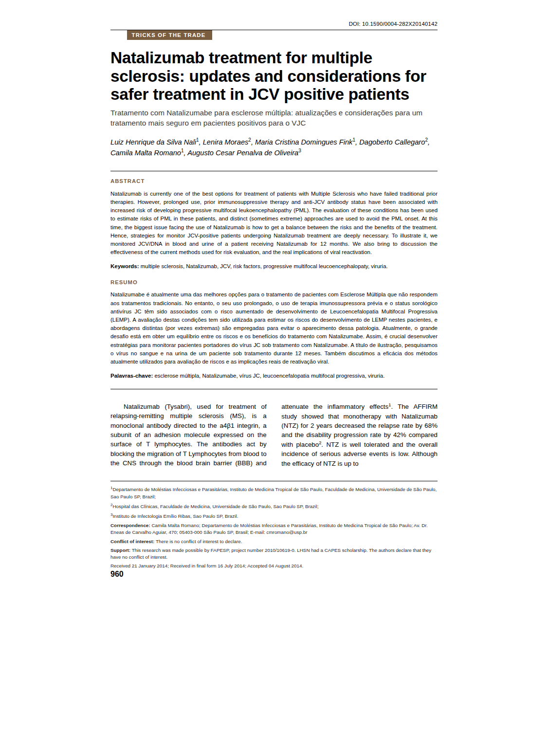DOI: 10.1590/0004-282X20140142
TRICKS OF THE TRADE
Natalizumab treatment for multiple sclerosis: updates and considerations for safer treatment in JCV positive patients
Tratamento com Natalizumabe para esclerose múltipla: atualizações e considerações para um tratamento mais seguro em pacientes positivos para o VJC
Luiz Henrique da Silva Nali1, Lenira Moraes2, Maria Cristina Domingues Fink1, Dagoberto Callegaro2, Camila Malta Romano1, Augusto Cesar Penalva de Oliveira3
ABSTRACT
Natalizumab is currently one of the best options for treatment of patients with Multiple Sclerosis who have failed traditional prior therapies. However, prolonged use, prior immunosuppressive therapy and anti-JCV antibody status have been associated with increased risk of developing progressive multifocal leukoencephalopathy (PML). The evaluation of these conditions has been used to estimate risks of PML in these patients, and distinct (sometimes extreme) approaches are used to avoid the PML onset. At this time, the biggest issue facing the use of Natalizumab is how to get a balance between the risks and the benefits of the treatment. Hence, strategies for monitor JCV-positive patients undergoing Natalizumab treatment are deeply necessary. To illustrate it, we monitored JCV/DNA in blood and urine of a patient receiving Natalizumab for 12 months. We also bring to discussion the effectiveness of the current methods used for risk evaluation, and the real implications of viral reactivation.
Keywords: multiple sclerosis, Natalizumab, JCV, risk factors, progressive multifocal leucoencephalopaty, viruria.
RESUMO
Natalizumabe é atualmente uma das melhores opções para o tratamento de pacientes com Esclerose Múltipla que não respondem aos tratamentos tradicionais. No entanto, o seu uso prolongado, o uso de terapia imunossupressora prévia e o status sorológico antivírus JC têm sido associados com o risco aumentado de desenvolvimento de Leucoencefalopatia Multifocal Progressiva (LEMP). A avaliação destas condições tem sido utilizada para estimar os riscos do desenvolvimento de LEMP nestes pacientes, e abordagens distintas (por vezes extremas) são empregadas para evitar o aparecimento dessa patologia. Atualmente, o grande desafio está em obter um equilíbrio entre os riscos e os benefícios do tratamento com Natalizumabe. Assim, é crucial desenvolver estratégias para monitorar pacientes portadores do vírus JC sob tratamento com Natalizumabe. A título de ilustração, pesquisamos o vírus no sangue e na urina de um paciente sob tratamento durante 12 meses. Também discutimos a eficácia dos métodos atualmente utilizados para avaliação de riscos e as implicações reais de reativação viral.
Palavras-chave: esclerose múltipla, Natalizumabe, vírus JC, leucoencefalopatia multifocal progressiva, viruria.
Natalizumab (Tysabri), used for treatment of relapsing-remitting multiple sclerosis (MS), is a monoclonal antibody directed to the a4β1 integrin, a subunit of an adhesion molecule expressed on the surface of T lymphocytes. The antibodies act by blocking the migration of T Lymphocytes from blood to the CNS through the blood brain barrier (BBB) and attenuate the inflammatory effects1. The AFFIRM study showed that monotherapy with Natalizumab (NTZ) for 2 years decreased the relapse rate by 68% and the disability progression rate by 42% compared with placebo2. NTZ is well tolerated and the overall incidence of serious adverse events is low. Although the efficacy of NTZ is up to
1Departamento de Moléstias Infecciosas e Parasitárias, Instituto de Medicina Tropical de São Paulo, Faculdade de Medicina, Universidade de São Paulo, Sao Paulo SP, Brazil;
2Hospital das Clínicas, Faculdade de Medicina, Universidade de São Paulo, Sao Paulo SP, Brazil;
3Instituto de Infectologia Emílio Ribas, Sao Paulo SP, Brazil.
Correspondence: Camila Malta Romano; Departamento de Moléstias Infecciosas e Parasitárias, Instituto de Medicina Tropical de São Paulo; Av. Dr. Eneas de Carvalho Aguiar, 470; 05403-000 São Paulo SP, Brasil; E-mail: cmromano@usp.br
Conflict of interest: There is no conflict of interest to declare.
Support: This research was made possible by FAPESP, project number 2010/10619-0. LHSN had a CAPES scholarship. The authors declare that they have no conflict of interest.
Received 21 January 2014; Received in final form 16 July 2014; Accepted 04 August 2014.
960